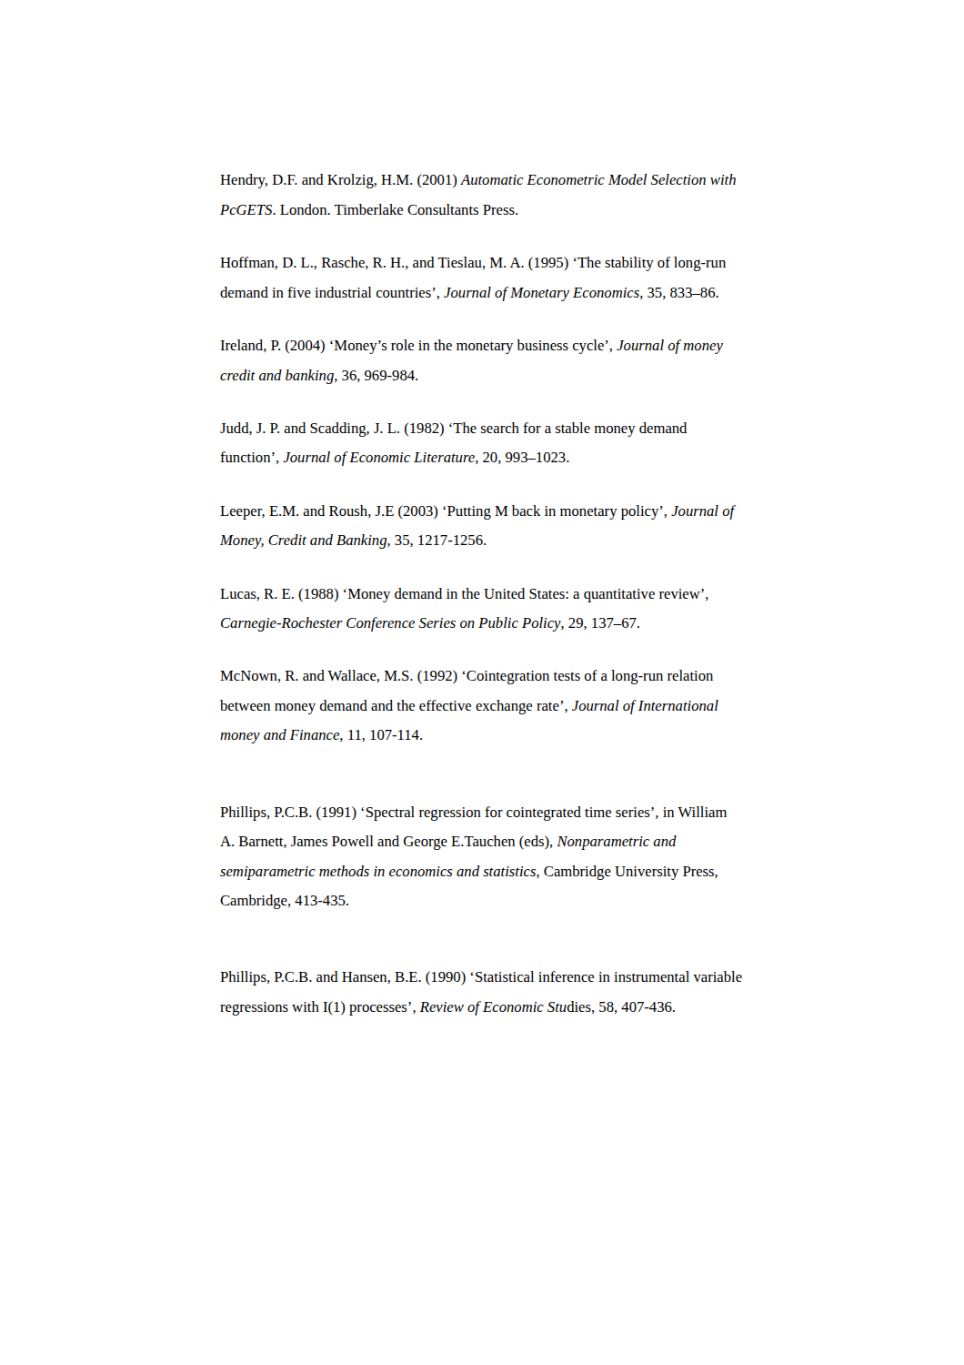Hendry, D.F. and Krolzig, H.M. (2001) Automatic Econometric Model Selection with PcGETS. London. Timberlake Consultants Press.
Hoffman, D. L., Rasche, R. H., and Tieslau, M. A. (1995) ‘The stability of long-run demand in five industrial countries’, Journal of Monetary Economics, 35, 833–86.
Ireland, P. (2004) ‘Money’s role in the monetary business cycle’, Journal of money credit and banking, 36, 969-984.
Judd, J. P. and Scadding, J. L. (1982) ‘The search for a stable money demand function’, Journal of Economic Literature, 20, 993–1023.
Leeper, E.M. and Roush, J.E (2003) ‘Putting M back in monetary policy’, Journal of Money, Credit and Banking, 35, 1217-1256.
Lucas, R. E. (1988) ‘Money demand in the United States: a quantitative review’, Carnegie-Rochester Conference Series on Public Policy, 29, 137–67.
McNown, R. and Wallace, M.S. (1992) ‘Cointegration tests of a long-run relation between money demand and the effective exchange rate’, Journal of International money and Finance, 11, 107-114.
Phillips, P.C.B. (1991) ‘Spectral regression for cointegrated time series’, in William A. Barnett, James Powell and George E.Tauchen (eds), Nonparametric and semiparametric methods in economics and statistics, Cambridge University Press, Cambridge, 413-435.
Phillips, P.C.B. and Hansen, B.E. (1990) ‘Statistical inference in instrumental variable regressions with I(1) processes’, Review of Economic Studies, 58, 407-436.